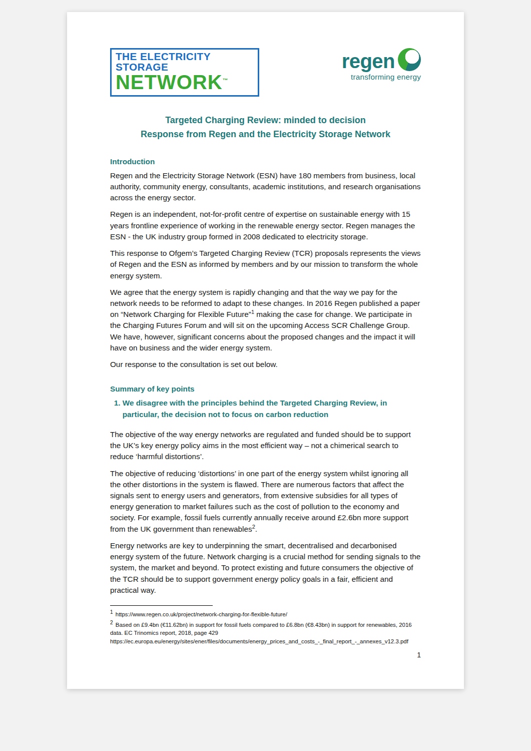THE ELECTRICITY STORAGE NETWORK™
regen transforming energy
Targeted Charging Review: minded to decision
Response from Regen and the Electricity Storage Network
Introduction
Regen and the Electricity Storage Network (ESN) have 180 members from business, local authority, community energy, consultants, academic institutions, and research organisations across the energy sector.
Regen is an independent, not-for-profit centre of expertise on sustainable energy with 15 years frontline experience of working in the renewable energy sector. Regen manages the ESN - the UK industry group formed in 2008 dedicated to electricity storage.
This response to Ofgem’s Targeted Charging Review (TCR) proposals represents the views of Regen and the ESN as informed by members and by our mission to transform the whole energy system.
We agree that the energy system is rapidly changing and that the way we pay for the network needs to be reformed to adapt to these changes. In 2016 Regen published a paper on “Network Charging for Flexible Future”1 making the case for change. We participate in the Charging Futures Forum and will sit on the upcoming Access SCR Challenge Group. We have, however, significant concerns about the proposed changes and the impact it will have on business and the wider energy system.
Our response to the consultation is set out below.
Summary of key points
We disagree with the principles behind the Targeted Charging Review, in particular, the decision not to focus on carbon reduction
The objective of the way energy networks are regulated and funded should be to support the UK’s key energy policy aims in the most efficient way – not a chimerical search to reduce ‘harmful distortions’.
The objective of reducing ‘distortions’ in one part of the energy system whilst ignoring all the other distortions in the system is flawed. There are numerous factors that affect the signals sent to energy users and generators, from extensive subsidies for all types of energy generation to market failures such as the cost of pollution to the economy and society. For example, fossil fuels currently annually receive around £2.6bn more support from the UK government than renewables2.
Energy networks are key to underpinning the smart, decentralised and decarbonised energy system of the future. Network charging is a crucial method for sending signals to the system, the market and beyond. To protect existing and future consumers the objective of the TCR should be to support government energy policy goals in a fair, efficient and practical way.
1 https://www.regen.co.uk/project/network-charging-for-flexible-future/
2 Based on £9.4bn (€11.62bn) in support for fossil fuels compared to £6.8bn (€8.43bn) in support for renewables, 2016 data. EC Trinomics report, 2018, page 429
https://ec.europa.eu/energy/sites/ener/files/documents/energy_prices_and_costs_-_final_report_-_annexes_v12.3.pdf
1